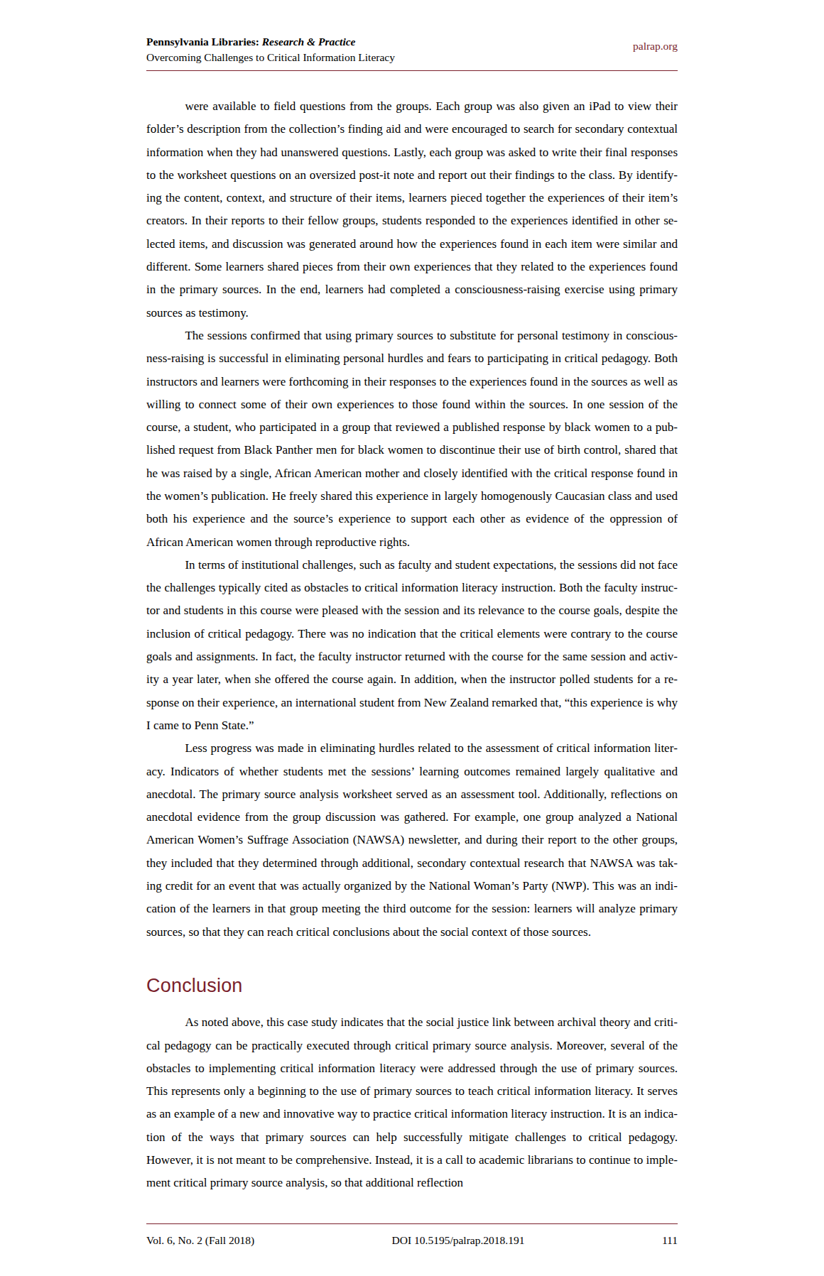Pennsylvania Libraries: Research & Practice
Overcoming Challenges to Critical Information Literacy
palrap.org
were available to field questions from the groups. Each group was also given an iPad to view their folder’s description from the collection’s finding aid and were encouraged to search for secondary contextual information when they had unanswered questions. Lastly, each group was asked to write their final responses to the worksheet questions on an oversized post-it note and report out their findings to the class. By identifying the content, context, and structure of their items, learners pieced together the experiences of their item’s creators. In their reports to their fellow groups, students responded to the experiences identified in other selected items, and discussion was generated around how the experiences found in each item were similar and different. Some learners shared pieces from their own experiences that they related to the experiences found in the primary sources. In the end, learners had completed a consciousness-raising exercise using primary sources as testimony.
The sessions confirmed that using primary sources to substitute for personal testimony in consciousness-raising is successful in eliminating personal hurdles and fears to participating in critical pedagogy. Both instructors and learners were forthcoming in their responses to the experiences found in the sources as well as willing to connect some of their own experiences to those found within the sources. In one session of the course, a student, who participated in a group that reviewed a published response by black women to a published request from Black Panther men for black women to discontinue their use of birth control, shared that he was raised by a single, African American mother and closely identified with the critical response found in the women’s publication. He freely shared this experience in largely homogenously Caucasian class and used both his experience and the source’s experience to support each other as evidence of the oppression of African American women through reproductive rights.
In terms of institutional challenges, such as faculty and student expectations, the sessions did not face the challenges typically cited as obstacles to critical information literacy instruction. Both the faculty instructor and students in this course were pleased with the session and its relevance to the course goals, despite the inclusion of critical pedagogy. There was no indication that the critical elements were contrary to the course goals and assignments. In fact, the faculty instructor returned with the course for the same session and activity a year later, when she offered the course again. In addition, when the instructor polled students for a response on their experience, an international student from New Zealand remarked that, “this experience is why I came to Penn State.”
Less progress was made in eliminating hurdles related to the assessment of critical information literacy. Indicators of whether students met the sessions’ learning outcomes remained largely qualitative and anecdotal. The primary source analysis worksheet served as an assessment tool. Additionally, reflections on anecdotal evidence from the group discussion was gathered. For example, one group analyzed a National American Women’s Suffrage Association (NAWSA) newsletter, and during their report to the other groups, they included that they determined through additional, secondary contextual research that NAWSA was taking credit for an event that was actually organized by the National Woman’s Party (NWP). This was an indication of the learners in that group meeting the third outcome for the session: learners will analyze primary sources, so that they can reach critical conclusions about the social context of those sources.
Conclusion
As noted above, this case study indicates that the social justice link between archival theory and critical pedagogy can be practically executed through critical primary source analysis. Moreover, several of the obstacles to implementing critical information literacy were addressed through the use of primary sources. This represents only a beginning to the use of primary sources to teach critical information literacy. It serves as an example of a new and innovative way to practice critical information literacy instruction. It is an indication of the ways that primary sources can help successfully mitigate challenges to critical pedagogy. However, it is not meant to be comprehensive. Instead, it is a call to academic librarians to continue to implement critical primary source analysis, so that additional reflection
Vol. 6, No. 2 (Fall 2018)
DOI 10.5195/palrap.2018.191
111